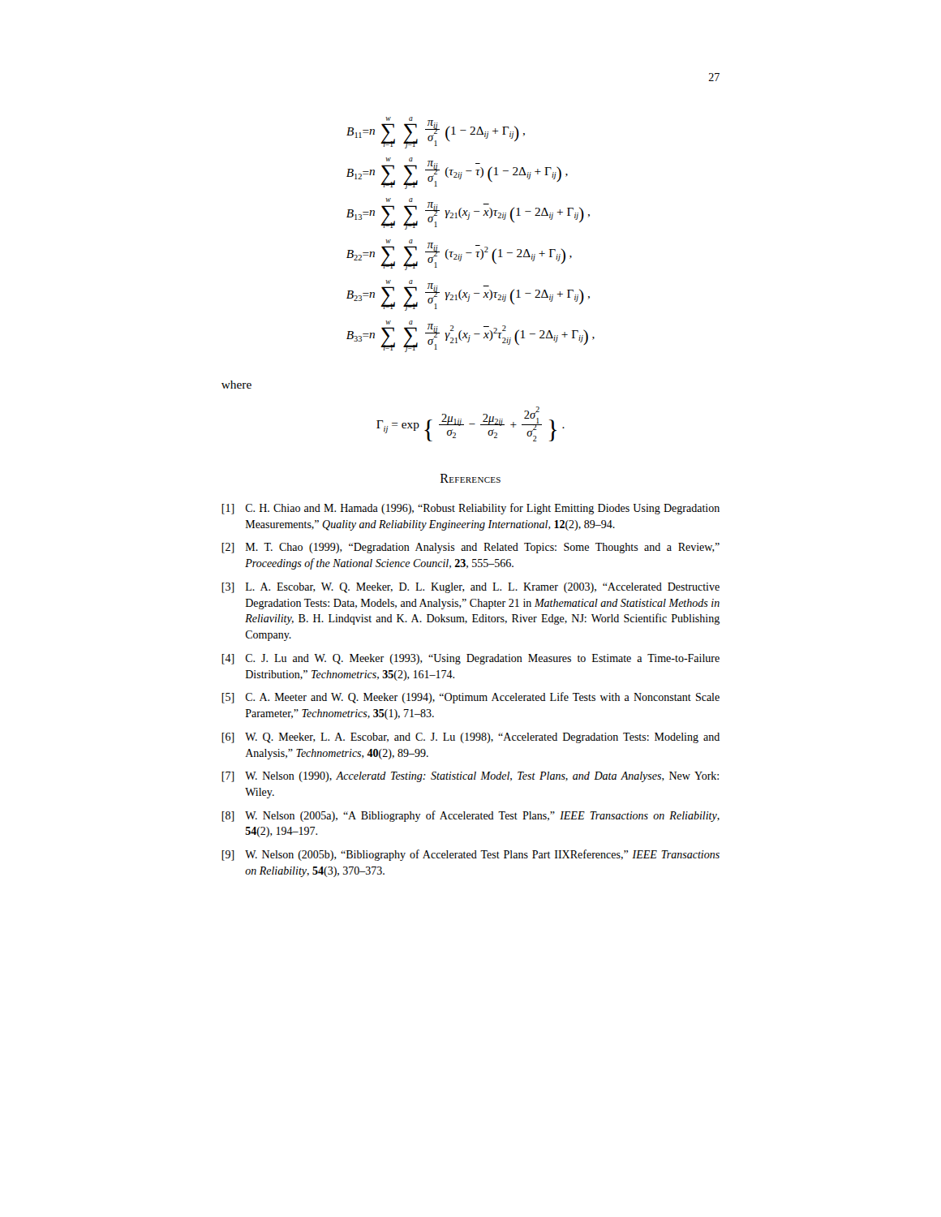27
| B 11 | = | n w ∑ i =1 a ∑ j =1 π ij σ 2 1 ( 1 − 2Δ ij + Γ ij ) , |
| B 12 | = | n w ∑ i =1 a ∑ j =1 π ij σ 2 1 ( τ 2 ij − τ ) ( 1 − 2Δ ij + Γ ij ) , |
| B 13 | = | n w ∑ i =1 a ∑ j =1 π ij σ 2 1 γ 21 ( x j − x ) τ 2 ij ( 1 − 2Δ ij + Γ ij ) , |
| B 22 | = | n w ∑ i =1 a ∑ j =1 π ij σ 2 1 ( τ 2 ij − τ ) 2 ( 1 − 2Δ ij + Γ ij ) , |
| B 23 | = | n w ∑ i =1 a ∑ j =1 π ij σ 2 1 γ 21 ( x j − x ) τ 2 ij ( 1 − 2Δ ij + Γ ij ) , |
| B 33 | = | n w ∑ i =1 a ∑ j =1 π ij σ 2 1 γ 2 21 ( x j − x ) 2 τ 2 2 ij ( 1 − 2Δ ij + Γ ij ) , |
where
Γij = exp { 2μ1ij σ2 − 2μ2ij σ2 + 2σ 21 σ 22 } .
References
[1] C. H. Chiao and M. Hamada (1996), “Robust Reliability for Light Emitting Diodes Using Degradation Measurements,” Quality and Reliability Engineering International, 12(2), 89–94.
[2] M. T. Chao (1999), “Degradation Analysis and Related Topics: Some Thoughts and a Review,” Proceedings of the National Science Council, 23, 555–566.
[3] L. A. Escobar, W. Q. Meeker, D. L. Kugler, and L. L. Kramer (2003), “Accelerated Destructive Degradation Tests: Data, Models, and Analysis,” Chapter 21 in Mathematical and Statistical Methods in Reliavility, B. H. Lindqvist and K. A. Doksum, Editors, River Edge, NJ: World Scientific Publishing Company.
[4] C. J. Lu and W. Q. Meeker (1993), “Using Degradation Measures to Estimate a Time-to-Failure Distribution,” Technometrics, 35(2), 161–174.
[5] C. A. Meeter and W. Q. Meeker (1994), “Optimum Accelerated Life Tests with a Nonconstant Scale Parameter,” Technometrics, 35(1), 71–83.
[6] W. Q. Meeker, L. A. Escobar, and C. J. Lu (1998), “Accelerated Degradation Tests: Modeling and Analysis,” Technometrics, 40(2), 89–99.
[7] W. Nelson (1990), Acceleratd Testing: Statistical Model, Test Plans, and Data Analyses, New York: Wiley.
[8] W. Nelson (2005a), “A Bibliography of Accelerated Test Plans,” IEEE Transactions on Reliability, 54(2), 194–197.
[9] W. Nelson (2005b), “Bibliography of Accelerated Test Plans Part IIXReferences,” IEEE Transactions on Reliability, 54(3), 370–373.